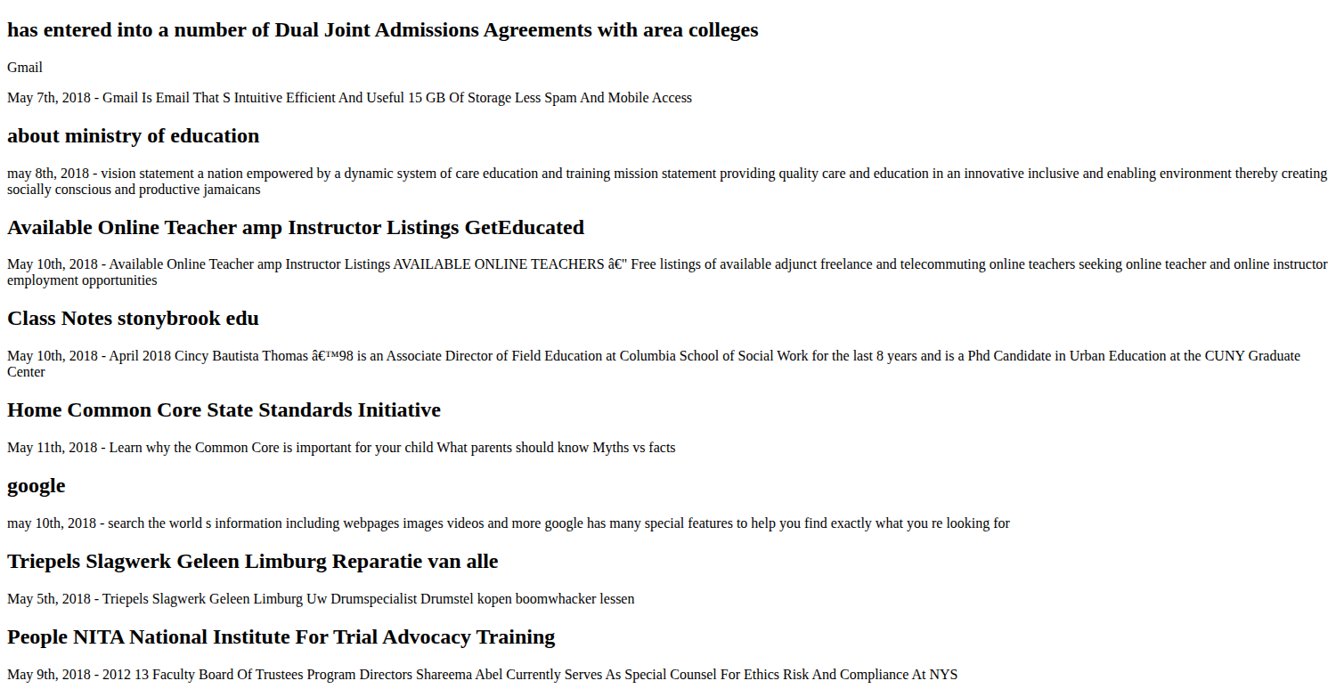has entered into a number of Dual Joint Admissions Agreements with area colleges
Gmail
May 7th, 2018 - Gmail Is Email That S Intuitive Efficient And Useful 15 GB Of Storage Less Spam And Mobile Access
about ministry of education
may 8th, 2018 - vision statement a nation empowered by a dynamic system of care education and training mission statement providing quality care and education in an innovative inclusive and enabling environment thereby creating socially conscious and productive jamaicans
Available Online Teacher amp Instructor Listings GetEducated
May 10th, 2018 - Available Online Teacher amp Instructor Listings AVAILABLE ONLINE TEACHERS â€" Free listings of available adjunct freelance and telecommuting online teachers seeking online teacher and online instructor employment opportunities
Class Notes stonybrook edu
May 10th, 2018 - April 2018 Cincy Bautista Thomas â€™98 is an Associate Director of Field Education at Columbia School of Social Work for the last 8 years and is a Phd Candidate in Urban Education at the CUNY Graduate Center
Home Common Core State Standards Initiative
May 11th, 2018 - Learn why the Common Core is important for your child What parents should know Myths vs facts
google
may 10th, 2018 - search the world s information including webpages images videos and more google has many special features to help you find exactly what you re looking for
Triepels Slagwerk Geleen Limburg Reparatie van alle
May 5th, 2018 - Triepels Slagwerk Geleen Limburg Uw Drumspecialist Drumstel kopen boomwhacker lessen
People NITA National Institute For Trial Advocacy Training
May 9th, 2018 - 2012 13 Faculty Board Of Trustees Program Directors Shareema Abel Currently Serves As Special Counsel For Ethics Risk And Compliance At NYS